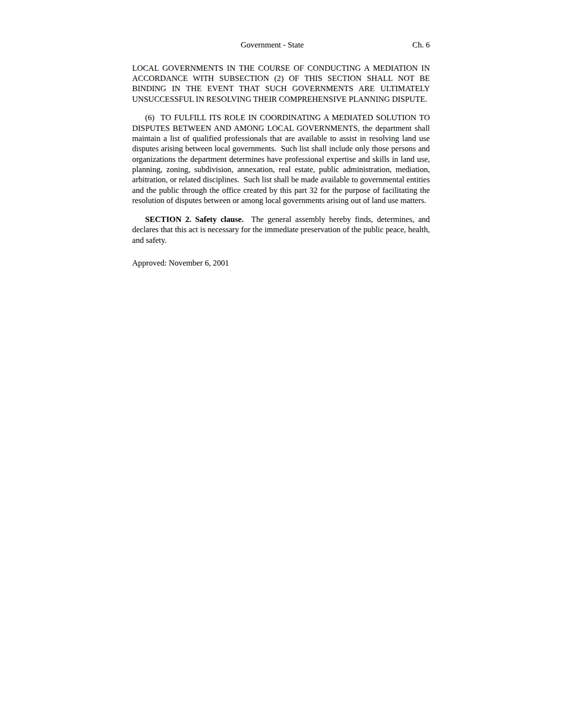Government - State
Ch. 6
LOCAL GOVERNMENTS IN THE COURSE OF CONDUCTING A MEDIATION IN ACCORDANCE WITH SUBSECTION (2) OF THIS SECTION SHALL NOT BE BINDING IN THE EVENT THAT SUCH GOVERNMENTS ARE ULTIMATELY UNSUCCESSFUL IN RESOLVING THEIR COMPREHENSIVE PLANNING DISPUTE.
(6) TO FULFILL ITS ROLE IN COORDINATING A MEDIATED SOLUTION TO DISPUTES BETWEEN AND AMONG LOCAL GOVERNMENTS, the department shall maintain a list of qualified professionals that are available to assist in resolving land use disputes arising between local governments. Such list shall include only those persons and organizations the department determines have professional expertise and skills in land use, planning, zoning, subdivision, annexation, real estate, public administration, mediation, arbitration, or related disciplines. Such list shall be made available to governmental entities and the public through the office created by this part 32 for the purpose of facilitating the resolution of disputes between or among local governments arising out of land use matters.
SECTION 2. Safety clause. The general assembly hereby finds, determines, and declares that this act is necessary for the immediate preservation of the public peace, health, and safety.
Approved: November 6, 2001